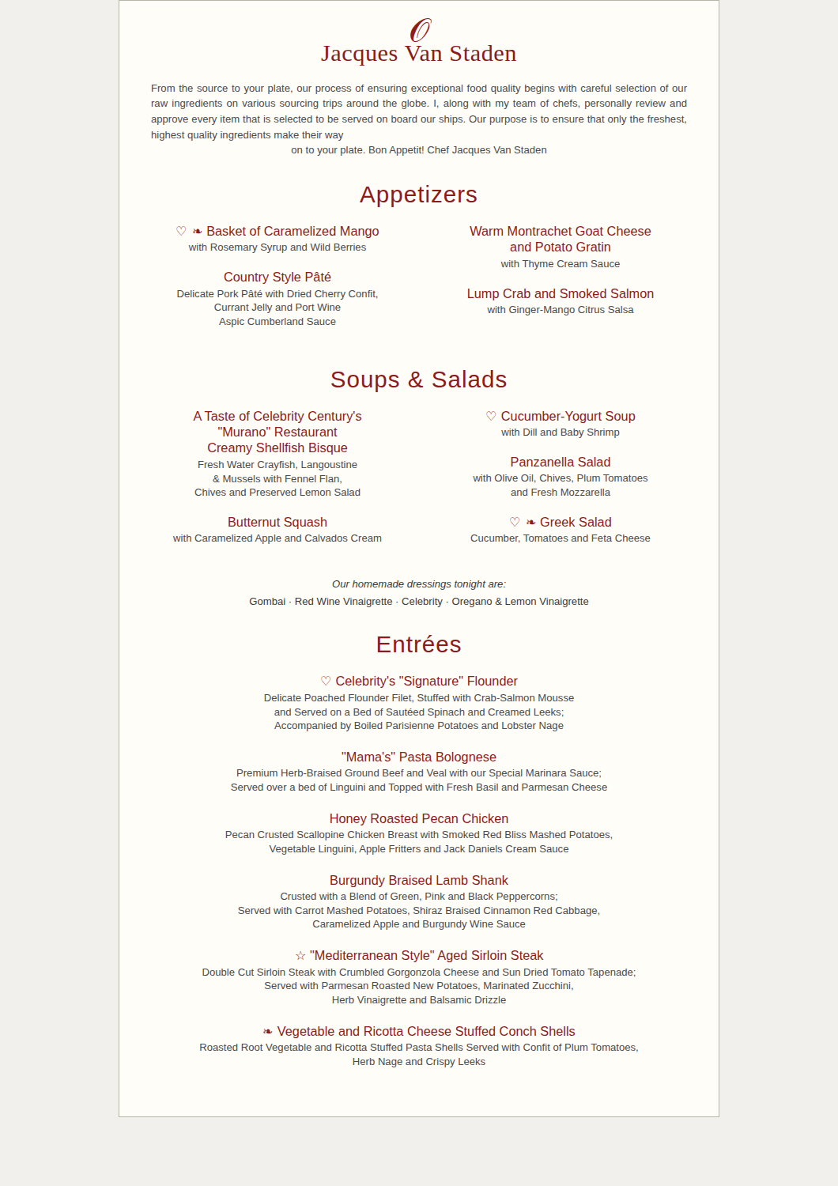𝒪 Jacques Van Staden
From the source to your plate, our process of ensuring exceptional food quality begins with careful selection of our raw ingredients on various sourcing trips around the globe. I, along with my team of chefs, personally review and approve every item that is selected to be served on board our ships. Our purpose is to ensure that only the freshest, highest quality ingredients make their way on to your plate. Bon Appetit! Chef Jacques Van Staden
Appetizers
Basket of Caramelized Mango
with Rosemary Syrup and Wild Berries
Country Style Pâté
Delicate Pork Pâté with Dried Cherry Confit,
Currant Jelly and Port Wine
Aspic Cumberland Sauce
Warm Montrachet Goat Cheese
and Potato Gratin
with Thyme Cream Sauce
Lump Crab and Smoked Salmon
with Ginger-Mango Citrus Salsa
Soups & Salads
A Taste of Celebrity Century's
"Murano" Restaurant
Creamy Shellfish Bisque
Fresh Water Crayfish, Langoustine
& Mussels with Fennel Flan,
Chives and Preserved Lemon Salad
Butternut Squash
with Caramelized Apple and Calvados Cream
Cucumber-Yogurt Soup
with Dill and Baby Shrimp
Panzanella Salad
with Olive Oil, Chives, Plum Tomatoes
and Fresh Mozzarella
Greek Salad
Cucumber, Tomatoes and Feta Cheese
Our homemade dressings tonight are: Gombai · Red Wine Vinaigrette · Celebrity · Oregano & Lemon Vinaigrette
Entrées
Celebrity's "Signature" Flounder
Delicate Poached Flounder Filet, Stuffed with Crab-Salmon Mousse
and Served on a Bed of Sautéed Spinach and Creamed Leeks;
Accompanied by Boiled Parisienne Potatoes and Lobster Nage
"Mama's" Pasta Bolognese
Premium Herb-Braised Ground Beef and Veal with our Special Marinara Sauce;
Served over a bed of Linguini and Topped with Fresh Basil and Parmesan Cheese
Honey Roasted Pecan Chicken
Pecan Crusted Scallopine Chicken Breast with Smoked Red Bliss Mashed Potatoes,
Vegetable Linguini, Apple Fritters and Jack Daniels Cream Sauce
Burgundy Braised Lamb Shank
Crusted with a Blend of Green, Pink and Black Peppercorns;
Served with Carrot Mashed Potatoes, Shiraz Braised Cinnamon Red Cabbage,
Caramelized Apple and Burgundy Wine Sauce
"Mediterranean Style" Aged Sirloin Steak
Double Cut Sirloin Steak with Crumbled Gorgonzola Cheese and Sun Dried Tomato Tapenade;
Served with Parmesan Roasted New Potatoes, Marinated Zucchini,
Herb Vinaigrette and Balsamic Drizzle
Vegetable and Ricotta Cheese Stuffed Conch Shells
Roasted Root Vegetable and Ricotta Stuffed Pasta Shells Served with Confit of Plum Tomatoes,
Herb Nage and Crispy Leeks